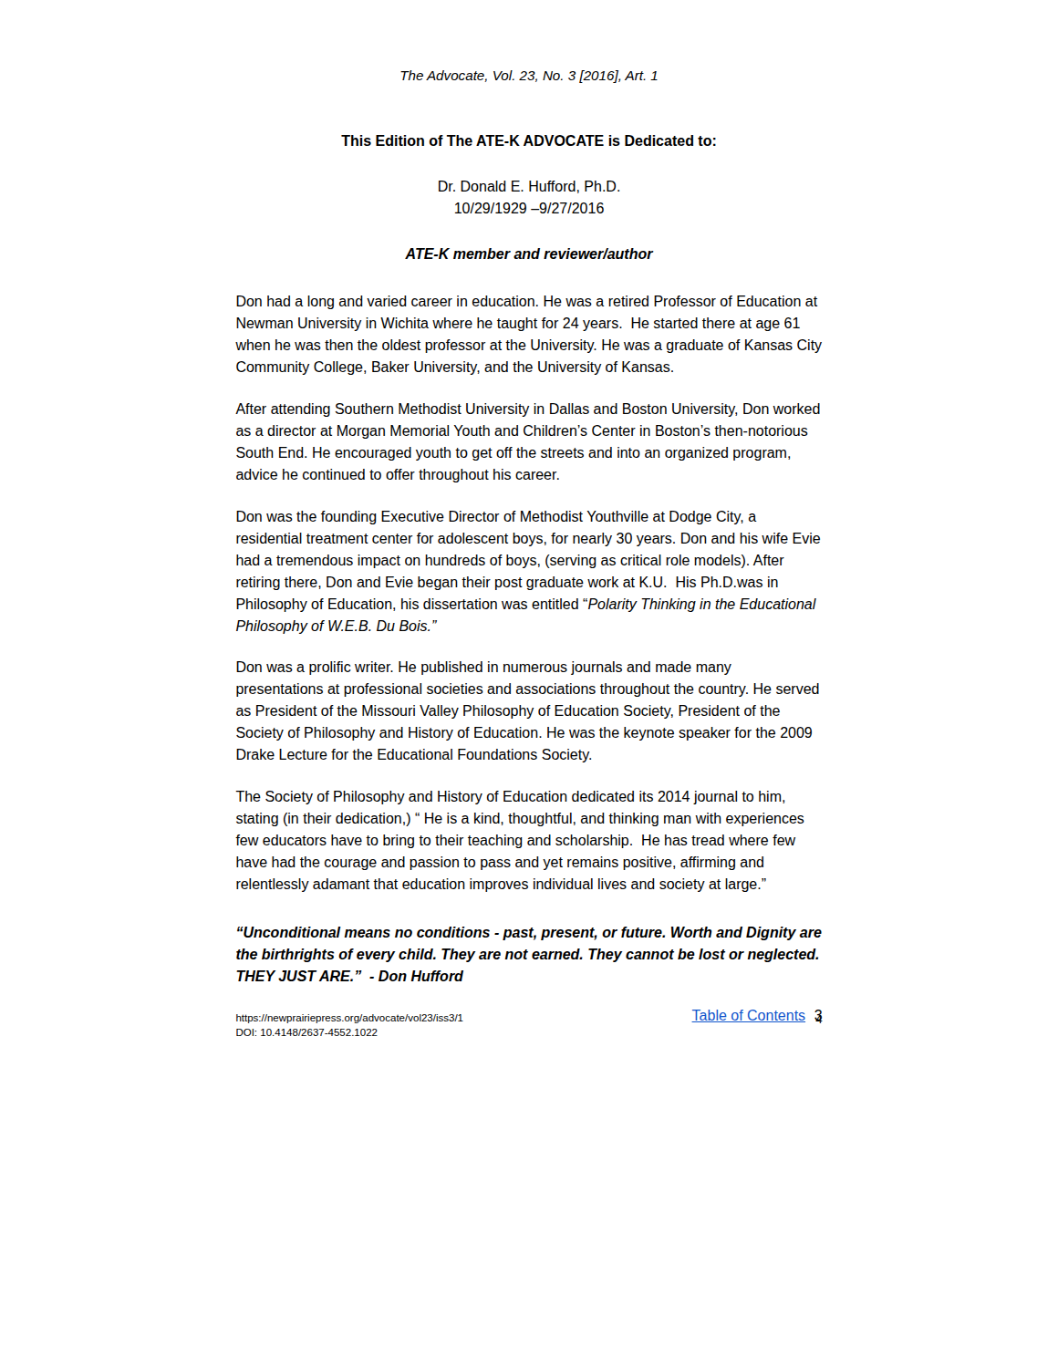The Advocate, Vol. 23, No. 3 [2016], Art. 1
This Edition of The ATE-K ADVOCATE is Dedicated to:
Dr. Donald E. Hufford, Ph.D. 10/29/1929 –9/27/2016
ATE-K member and reviewer/author
Don had a long and varied career in education. He was a retired Professor of Education at Newman University in Wichita where he taught for 24 years. He started there at age 61 when he was then the oldest professor at the University. He was a graduate of Kansas City Community College, Baker University, and the University of Kansas.
After attending Southern Methodist University in Dallas and Boston University, Don worked as a director at Morgan Memorial Youth and Children’s Center in Boston’s then-notorious South End. He encouraged youth to get off the streets and into an organized program, advice he continued to offer throughout his career.
Don was the founding Executive Director of Methodist Youthville at Dodge City, a residential treatment center for adolescent boys, for nearly 30 years. Don and his wife Evie had a tremendous impact on hundreds of boys, (serving as critical role models). After retiring there, Don and Evie began their post graduate work at K.U. His Ph.D.was in Philosophy of Education, his dissertation was entitled “Polarity Thinking in the Educational Philosophy of W.E.B. Du Bois.”
Don was a prolific writer. He published in numerous journals and made many presentations at professional societies and associations throughout the country. He served as President of the Missouri Valley Philosophy of Education Society, President of the Society of Philosophy and History of Education. He was the keynote speaker for the 2009 Drake Lecture for the Educational Foundations Society.
The Society of Philosophy and History of Education dedicated its 2014 journal to him, stating (in their dedication,) “ He is a kind, thoughtful, and thinking man with experiences few educators have to bring to their teaching and scholarship. He has tread where few have had the courage and passion to pass and yet remains positive, affirming and relentlessly adamant that education improves individual lives and society at large.”
“Unconditional means no conditions - past, present, or future. Worth and Dignity are the birthrights of every child. They are not earned. They cannot be lost or neglected. THEY JUST ARE.” - Don Hufford
Table of Contents 3
4 https://newprairiepress.org/advocate/vol23/iss3/1 DOI: 10.4148/2637-4552.1022